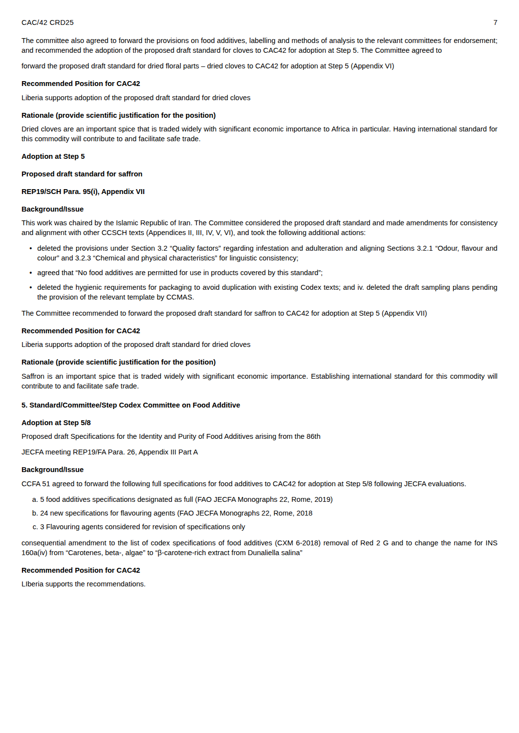CAC/42 CRD25 7
The committee also agreed to forward the provisions on food additives, labelling and methods of analysis to the relevant committees for endorsement; and recommended the adoption of the proposed draft standard for cloves to CAC42 for adoption at Step 5. The Committee agreed to
forward the proposed draft standard for dried floral parts – dried cloves to CAC42 for adoption at Step 5 (Appendix VI)
Recommended Position for CAC42
Liberia supports adoption of the proposed draft standard for dried cloves
Rationale (provide scientific justification for the position)
Dried cloves are an important spice that is traded widely with significant economic importance to Africa in particular. Having international standard for this commodity will contribute to and facilitate safe trade.
Adoption at Step 5
Proposed draft standard for saffron
REP19/SCH Para. 95(i), Appendix VII
Background/Issue
This work was chaired by the Islamic Republic of Iran. The Committee considered the proposed draft standard and made amendments for consistency and alignment with other CCSCH texts (Appendices II, III, IV, V, VI), and took the following additional actions:
deleted the provisions under Section 3.2 “Quality factors” regarding infestation and adulteration and aligning Sections 3.2.1 “Odour, flavour and colour” and 3.2.3 “Chemical and physical characteristics” for linguistic consistency;
agreed that “No food additives are permitted for use in products covered by this standard”;
deleted the hygienic requirements for packaging to avoid duplication with existing Codex texts; and iv. deleted the draft sampling plans pending the provision of the relevant template by CCMAS.
The Committee recommended to forward the proposed draft standard for saffron to CAC42 for adoption at Step 5 (Appendix VII)
Recommended Position for CAC42
Liberia supports adoption of the proposed draft standard for dried cloves
Rationale (provide scientific justification for the position)
Saffron is an important spice that is traded widely with significant economic importance. Establishing international standard for this commodity will contribute to and facilitate safe trade.
5. Standard/Committee/Step Codex Committee on Food Additive
Adoption at Step 5/8
Proposed draft Specifications for the Identity and Purity of Food Additives arising from the 86th
JECFA meeting REP19/FA Para. 26, Appendix III Part A
Background/Issue
CCFA 51 agreed to forward the following full specifications for food additives to CAC42 for adoption at Step 5/8 following JECFA evaluations.
5 food additives specifications designated as full (FAO JECFA Monographs 22, Rome, 2019)
24 new specifications for flavouring agents (FAO JECFA Monographs 22, Rome, 2018
3 Flavouring agents considered for revision of specifications only
consequential amendment to the list of codex specifications of food additives (CXM 6-2018) removal of Red 2 G and to change the name for INS 160a(iv) from “Carotenes, beta-, algae” to “β-carotene-rich extract from Dunaliella salina”
Recommended Position for CAC42
LIberia supports the recommendations.